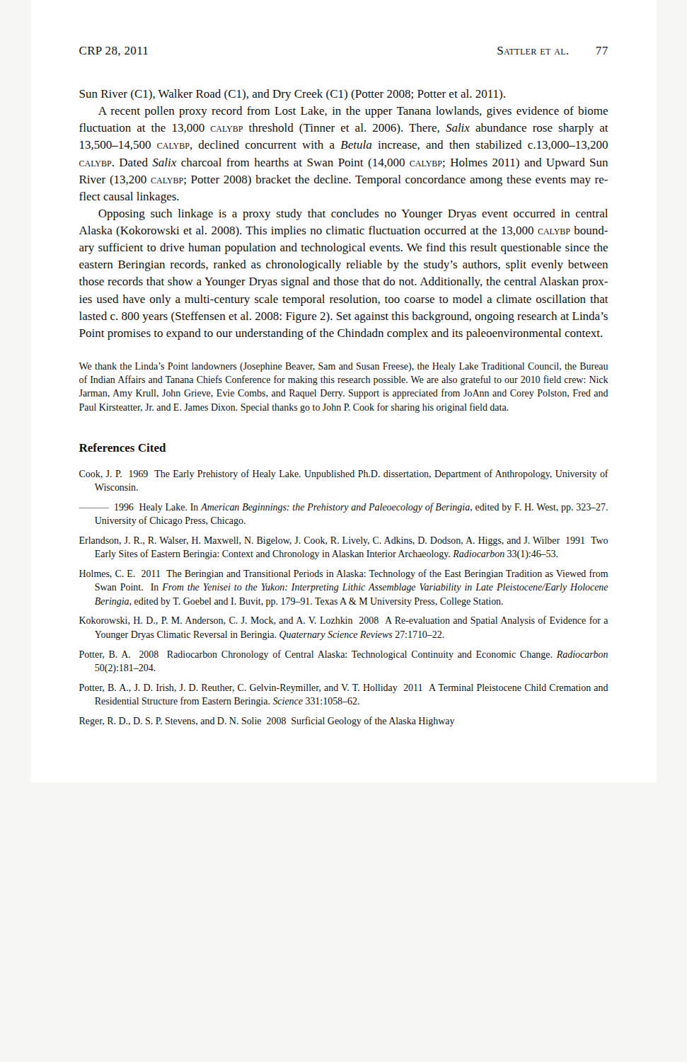CRP 28, 2011 Sattler et al.77
Sun River (C1), Walker Road (C1), and Dry Creek (C1) (Potter 2008; Potter et al. 2011).
A recent pollen proxy record from Lost Lake, in the upper Tanana lowlands, gives evidence of biome fluctuation at the 13,000 calybp threshold (Tinner et al. 2006). There, Salix abundance rose sharply at 13,500–14,500 calybp, declined concurrent with a Betula increase, and then stabilized c.13,000–13,200 calybp. Dated Salix charcoal from hearths at Swan Point (14,000 calybp; Holmes 2011) and Upward Sun River (13,200 calybp; Potter 2008) bracket the decline. Temporal concordance among these events may reflect causal linkages.
Opposing such linkage is a proxy study that concludes no Younger Dryas event occurred in central Alaska (Kokorowski et al. 2008). This implies no climatic fluctuation occurred at the 13,000 calybp boundary sufficient to drive human population and technological events. We find this result questionable since the eastern Beringian records, ranked as chronologically reliable by the study’s authors, split evenly between those records that show a Younger Dryas signal and those that do not. Additionally, the central Alaskan proxies used have only a multi-century scale temporal resolution, too coarse to model a climate oscillation that lasted c. 800 years (Steffensen et al. 2008: Figure 2). Set against this background, ongoing research at Linda’s Point promises to expand to our understanding of the Chindadn complex and its paleoenvironmental context.
We thank the Linda’s Point landowners (Josephine Beaver, Sam and Susan Freese), the Healy Lake Traditional Council, the Bureau of Indian Affairs and Tanana Chiefs Conference for making this research possible. We are also grateful to our 2010 field crew: Nick Jarman, Amy Krull, John Grieve, Evie Combs, and Raquel Derry. Support is appreciated from JoAnn and Corey Polston, Fred and Paul Kirsteatter, Jr. and E. James Dixon. Special thanks go to John P. Cook for sharing his original field data.
References Cited
Cook, J. P. 1969 The Early Prehistory of Healy Lake. Unpublished Ph.D. dissertation, Department of Anthropology, University of Wisconsin.
——— 1996 Healy Lake. In American Beginnings: the Prehistory and Paleoecology of Beringia, edited by F. H. West, pp. 323–27. University of Chicago Press, Chicago.
Erlandson, J. R., R. Walser, H. Maxwell, N. Bigelow, J. Cook, R. Lively, C. Adkins, D. Dodson, A. Higgs, and J. Wilber 1991 Two Early Sites of Eastern Beringia: Context and Chronology in Alaskan Interior Archaeology. Radiocarbon 33(1):46–53.
Holmes, C. E. 2011 The Beringian and Transitional Periods in Alaska: Technology of the East Beringian Tradition as Viewed from Swan Point. In From the Yenisei to the Yukon: Interpreting Lithic Assemblage Variability in Late Pleistocene/Early Holocene Beringia, edited by T. Goebel and I. Buvit, pp. 179–91. Texas A & M University Press, College Station.
Kokorowski, H. D., P. M. Anderson, C. J. Mock, and A. V. Lozhkin 2008 A Re-evaluation and Spatial Analysis of Evidence for a Younger Dryas Climatic Reversal in Beringia. Quaternary Science Reviews 27:1710–22.
Potter, B. A. 2008 Radiocarbon Chronology of Central Alaska: Technological Continuity and Economic Change. Radiocarbon 50(2):181–204.
Potter, B. A., J. D. Irish, J. D. Reuther, C. Gelvin-Reymiller, and V. T. Holliday 2011 A Terminal Pleistocene Child Cremation and Residential Structure from Eastern Beringia. Science 331:1058–62.
Reger, R. D., D. S. P. Stevens, and D. N. Solie 2008 Surficial Geology of the Alaska Highway